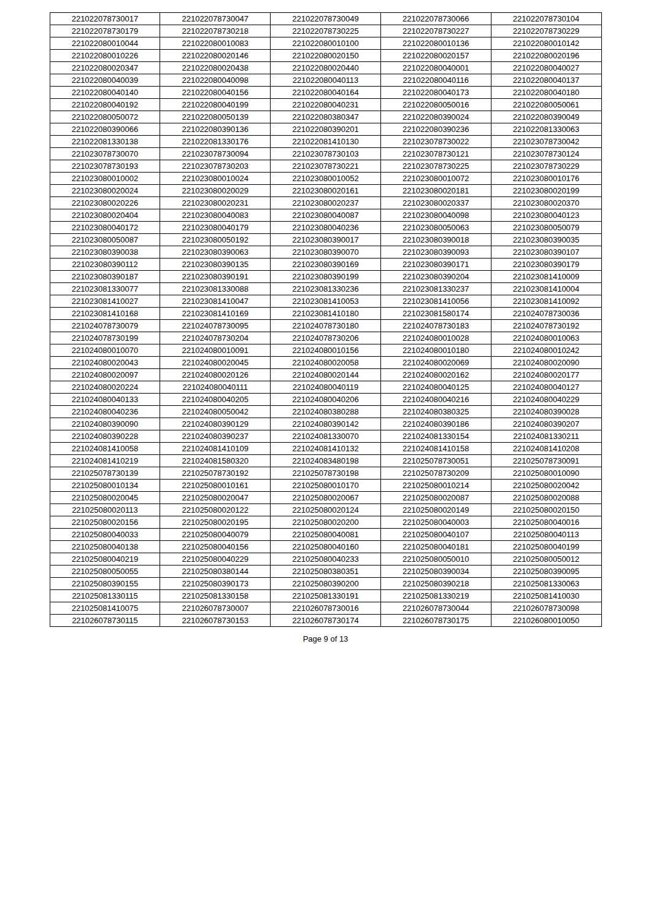| 221022078730017 | 221022078730047 | 221022078730049 | 221022078730066 | 221022078730104 |
| 221022078730179 | 221022078730218 | 221022078730225 | 221022078730227 | 221022078730229 |
| 221022080010044 | 221022080010083 | 221022080010100 | 221022080010136 | 221022080010142 |
| 221022080010226 | 221022080020146 | 221022080020150 | 221022080020157 | 221022080020196 |
| 221022080020347 | 221022080020438 | 221022080020440 | 221022080040001 | 221022080040027 |
| 221022080040039 | 221022080040098 | 221022080040113 | 221022080040116 | 221022080040137 |
| 221022080040140 | 221022080040156 | 221022080040164 | 221022080040173 | 221022080040180 |
| 221022080040192 | 221022080040199 | 221022080040231 | 221022080050016 | 221022080050061 |
| 221022080050072 | 221022080050139 | 221022080380347 | 221022080390024 | 221022080390049 |
| 221022080390066 | 221022080390136 | 221022080390201 | 221022080390236 | 221022081330063 |
| 221022081330138 | 221022081330176 | 221022081410130 | 221023078730022 | 221023078730042 |
| 221023078730070 | 221023078730094 | 221023078730103 | 221023078730121 | 221023078730124 |
| 221023078730193 | 221023078730203 | 221023078730221 | 221023078730225 | 221023078730229 |
| 221023080010002 | 221023080010024 | 221023080010052 | 221023080010072 | 221023080010176 |
| 221023080020024 | 221023080020029 | 221023080020161 | 221023080020181 | 221023080020199 |
| 221023080020226 | 221023080020231 | 221023080020237 | 221023080020337 | 221023080020370 |
| 221023080020404 | 221023080040083 | 221023080040087 | 221023080040098 | 221023080040123 |
| 221023080040172 | 221023080040179 | 221023080040236 | 221023080050063 | 221023080050079 |
| 221023080050087 | 221023080050192 | 221023080390017 | 221023080390018 | 221023080390035 |
| 221023080390038 | 221023080390063 | 221023080390070 | 221023080390093 | 221023080390107 |
| 221023080390112 | 221023080390135 | 221023080390169 | 221023080390171 | 221023080390179 |
| 221023080390187 | 221023080390191 | 221023080390199 | 221023080390204 | 221023081410009 |
| 221023081330077 | 221023081330088 | 221023081330236 | 221023081330237 | 221023081410004 |
| 221023081410027 | 221023081410047 | 221023081410053 | 221023081410056 | 221023081410092 |
| 221023081410168 | 221023081410169 | 221023081410180 | 221023081580174 | 221024078730036 |
| 221024078730079 | 221024078730095 | 221024078730180 | 221024078730183 | 221024078730192 |
| 221024078730199 | 221024078730204 | 221024078730206 | 221024080010028 | 221024080010063 |
| 221024080010070 | 221024080010091 | 221024080010156 | 221024080010180 | 221024080010242 |
| 221024080020043 | 221024080020045 | 221024080020058 | 221024080020069 | 221024080020090 |
| 221024080020097 | 221024080020126 | 221024080020144 | 221024080020162 | 221024080020177 |
| 221024080020224 | 221024080040111 | 221024080040119 | 221024080040125 | 221024080040127 |
| 221024080040133 | 221024080040205 | 221024080040206 | 221024080040216 | 221024080040229 |
| 221024080040236 | 221024080050042 | 221024080380288 | 221024080380325 | 221024080390028 |
| 221024080390090 | 221024080390129 | 221024080390142 | 221024080390186 | 221024080390207 |
| 221024080390228 | 221024080390237 | 221024081330070 | 221024081330154 | 221024081330211 |
| 221024081410058 | 221024081410109 | 221024081410132 | 221024081410158 | 221024081410208 |
| 221024081410219 | 221024081580320 | 221024083480198 | 221025078730051 | 221025078730091 |
| 221025078730139 | 221025078730192 | 221025078730198 | 221025078730209 | 221025080010090 |
| 221025080010134 | 221025080010161 | 221025080010170 | 221025080010214 | 221025080020042 |
| 221025080020045 | 221025080020047 | 221025080020067 | 221025080020087 | 221025080020088 |
| 221025080020113 | 221025080020122 | 221025080020124 | 221025080020149 | 221025080020150 |
| 221025080020156 | 221025080020195 | 221025080020200 | 221025080040003 | 221025080040016 |
| 221025080040033 | 221025080040079 | 221025080040081 | 221025080040107 | 221025080040113 |
| 221025080040138 | 221025080040156 | 221025080040160 | 221025080040181 | 221025080040199 |
| 221025080040219 | 221025080040229 | 221025080040233 | 221025080050010 | 221025080050012 |
| 221025080050055 | 221025080380144 | 221025080380351 | 221025080390034 | 221025080390095 |
| 221025080390155 | 221025080390173 | 221025080390200 | 221025080390218 | 221025081330063 |
| 221025081330115 | 221025081330158 | 221025081330191 | 221025081330219 | 221025081410030 |
| 221025081410075 | 221026078730007 | 221026078730016 | 221026078730044 | 221026078730098 |
| 221026078730115 | 221026078730153 | 221026078730174 | 221026078730175 | 221026080010050 |
Page 9 of 13